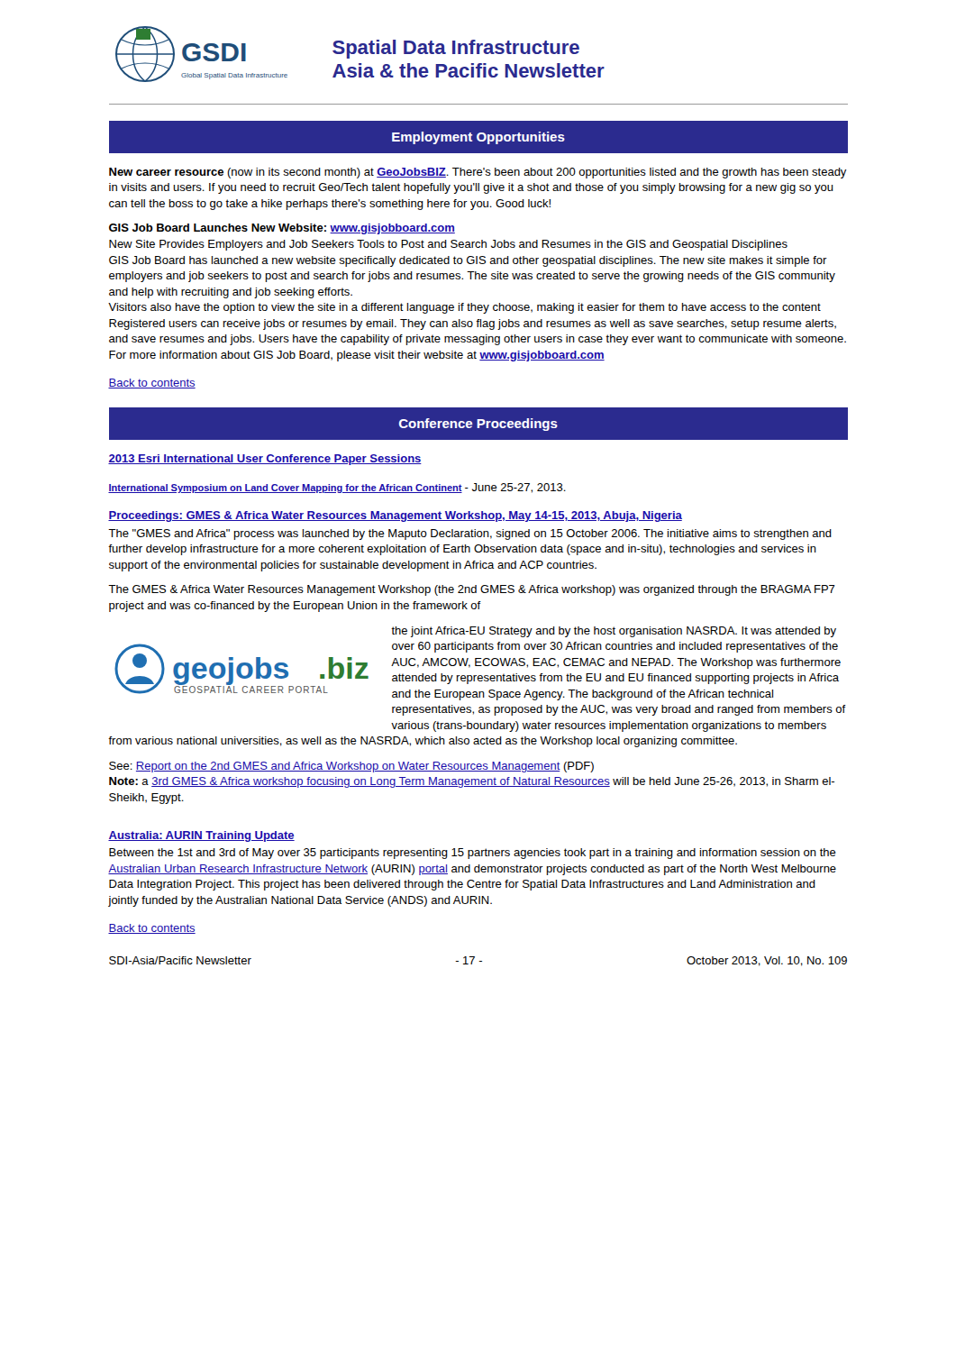GSDI Global Spatial Data Infrastructure
Spatial Data Infrastructure
Asia & the Pacific Newsletter
Employment Opportunities
New career resource (now in its second month) at GeoJobsBIZ. There's been about 200 opportunities listed and the growth has been steady in visits and users. If you need to recruit Geo/Tech talent hopefully you'll give it a shot and those of you simply browsing for a new gig so you can tell the boss to go take a hike perhaps there's something here for you. Good luck!
GIS Job Board Launches New Website: www.gisjobboard.com
New Site Provides Employers and Job Seekers Tools to Post and Search Jobs and Resumes in the GIS and Geospatial Disciplines
GIS Job Board has launched a new website specifically dedicated to GIS and other geospatial disciplines. The new site makes it simple for employers and job seekers to post and search for jobs and resumes. The site was created to serve the growing needs of the GIS community and help with recruiting and job seeking efforts.
Visitors also have the option to view the site in a different language if they choose, making it easier for them to have access to the content
Registered users can receive jobs or resumes by email. They can also flag jobs and resumes as well as save searches, setup resume alerts, and save resumes and jobs. Users have the capability of private messaging other users in case they ever want to communicate with someone.
For more information about GIS Job Board, please visit their website at www.gisjobboard.com
Back to contents
Conference Proceedings
2013 Esri International User Conference Paper Sessions
International Symposium on Land Cover Mapping for the African Continent - June 25-27, 2013.
Proceedings: GMES & Africa Water Resources Management Workshop, May 14-15, 2013, Abuja, Nigeria
The "GMES and Africa" process was launched by the Maputo Declaration, signed on 15 October 2006. The initiative aims to strengthen and further develop infrastructure for a more coherent exploitation of Earth Observation data (space and in-situ), technologies and services in support of the environmental policies for sustainable development in Africa and ACP countries.
The GMES & Africa Water Resources Management Workshop (the 2nd GMES & Africa workshop) was organized through the BRAGMA FP7 project and was co-financed by the European Union in the framework of
geojobs .biz GEOSPATIAL CAREER PORTAL
the joint Africa-EU Strategy and by the host organisation NASRDA. It was attended by over 60 participants from over 30 African countries and included representatives of the AUC, AMCOW, ECOWAS, EAC, CEMAC and NEPAD. The Workshop was furthermore attended by representatives from the EU and EU financed supporting projects in Africa and the European Space Agency. The background of the African technical representatives, as proposed by the AUC, was very broad and ranged from members of various (trans-boundary) water resources implementation organizations to members from various national universities, as well as the NASRDA, which also acted as the Workshop local organizing committee.
See: Report on the 2nd GMES and Africa Workshop on Water Resources Management (PDF)
Note: a 3rd GMES & Africa workshop focusing on Long Term Management of Natural Resources will be held June 25-26, 2013, in Sharm el-Sheikh, Egypt.
Australia: AURIN Training Update
Between the 1st and 3rd of May over 35 participants representing 15 partners agencies took part in a training and information session on the Australian Urban Research Infrastructure Network (AURIN) portal and demonstrator projects conducted as part of the North West Melbourne Data Integration Project. This project has been delivered through the Centre for Spatial Data Infrastructures and Land Administration and jointly funded by the Australian National Data Service (ANDS) and AURIN.
Back to contents
SDI-Asia/Pacific Newsletter - 17 - October 2013, Vol. 10, No. 109